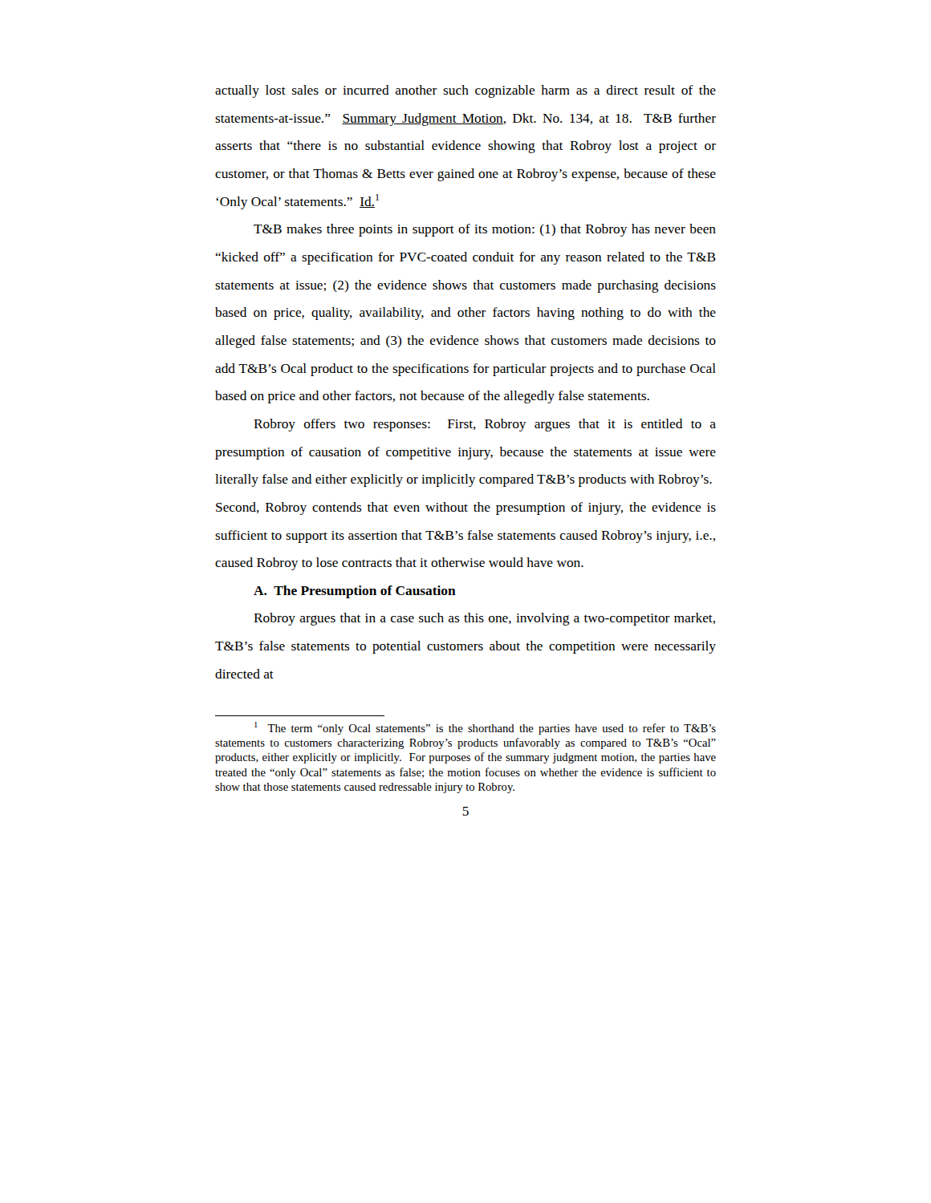actually lost sales or incurred another such cognizable harm as a direct result of the statements-at-issue.” Summary Judgment Motion, Dkt. No. 134, at 18. T&B further asserts that “there is no substantial evidence showing that Robroy lost a project or customer, or that Thomas & Betts ever gained one at Robroy’s expense, because of these ‘Only Ocal’ statements.” Id.1
T&B makes three points in support of its motion: (1) that Robroy has never been “kicked off” a specification for PVC-coated conduit for any reason related to the T&B statements at issue; (2) the evidence shows that customers made purchasing decisions based on price, quality, availability, and other factors having nothing to do with the alleged false statements; and (3) the evidence shows that customers made decisions to add T&B’s Ocal product to the specifications for particular projects and to purchase Ocal based on price and other factors, not because of the allegedly false statements.
Robroy offers two responses: First, Robroy argues that it is entitled to a presumption of causation of competitive injury, because the statements at issue were literally false and either explicitly or implicitly compared T&B’s products with Robroy’s. Second, Robroy contends that even without the presumption of injury, the evidence is sufficient to support its assertion that T&B’s false statements caused Robroy’s injury, i.e., caused Robroy to lose contracts that it otherwise would have won.
A. The Presumption of Causation
Robroy argues that in a case such as this one, involving a two-competitor market, T&B’s false statements to potential customers about the competition were necessarily directed at
1 The term “only Ocal statements” is the shorthand the parties have used to refer to T&B’s statements to customers characterizing Robroy’s products unfavorably as compared to T&B’s “Ocal” products, either explicitly or implicitly. For purposes of the summary judgment motion, the parties have treated the “only Ocal” statements as false; the motion focuses on whether the evidence is sufficient to show that those statements caused redressable injury to Robroy.
5